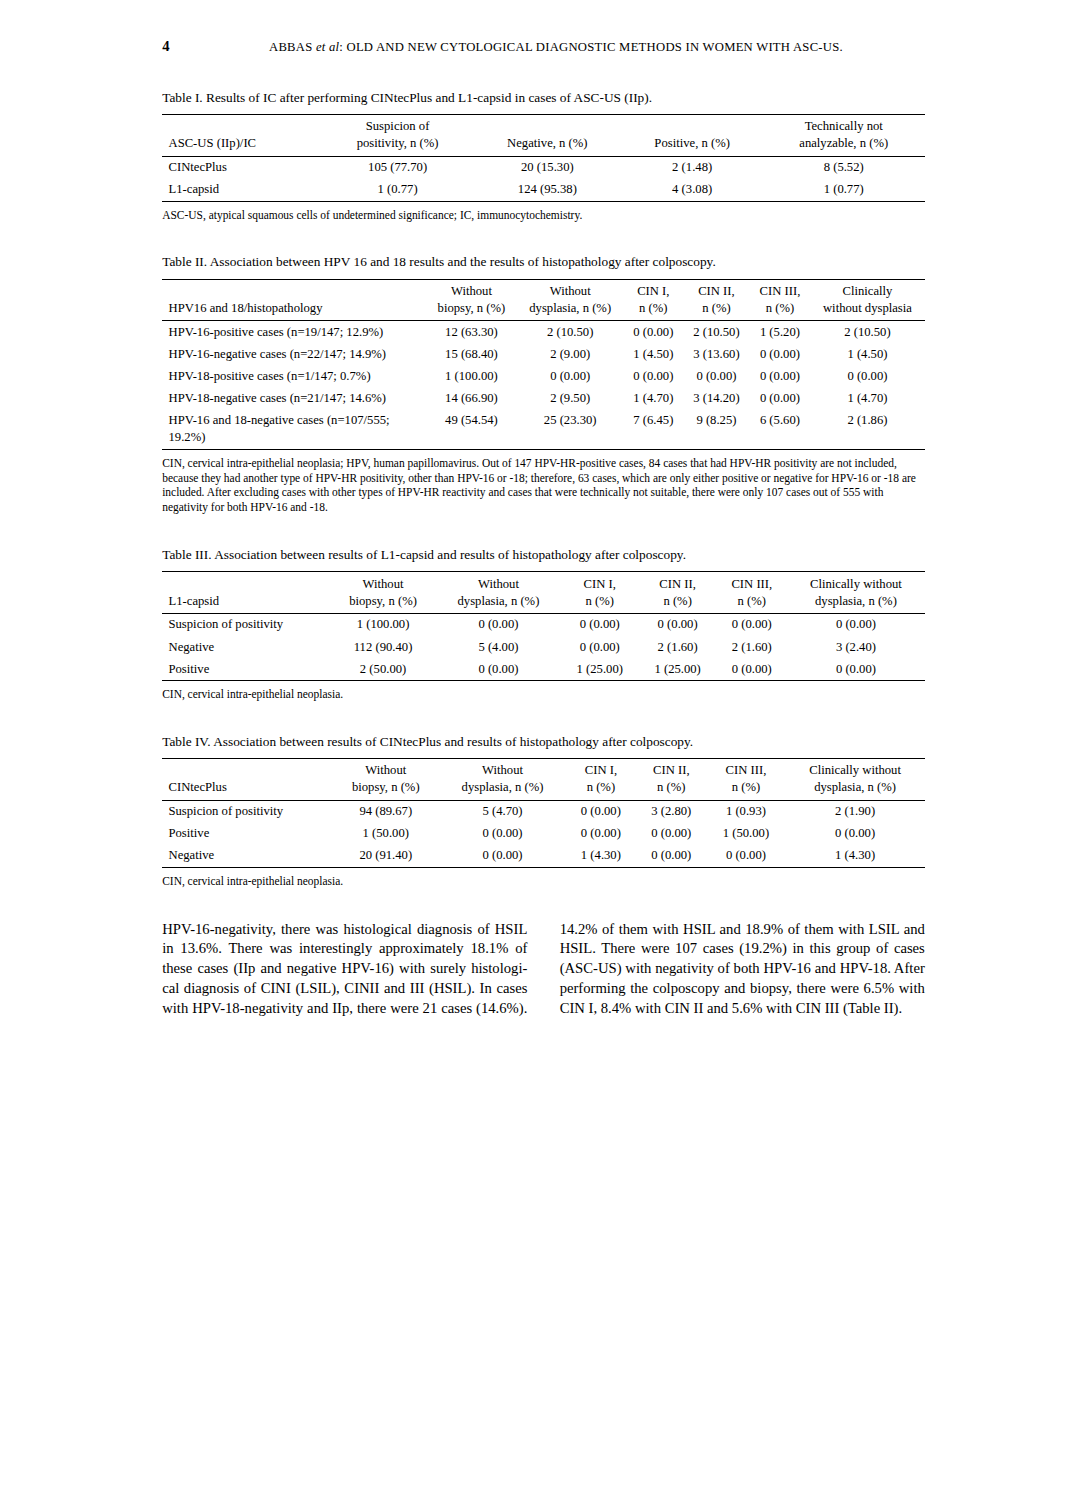4 ABBAS et al: OLD AND NEW CYTOLOGICAL DIAGNOSTIC METHODS IN WOMEN WITH ASC-US.
Table I. Results of IC after performing CINtecPlus and L1-capsid in cases of ASC-US (IIp).
| ASC-US (IIp)/IC | Suspicion of positivity, n (%) | Negative, n (%) | Positive, n (%) | Technically not analyzable, n (%) |
| --- | --- | --- | --- | --- |
| CINtecPlus | 105 (77.70) | 20 (15.30) | 2 (1.48) | 8 (5.52) |
| L1-capsid | 1 (0.77) | 124 (95.38) | 4 (3.08) | 1 (0.77) |
ASC-US, atypical squamous cells of undetermined significance; IC, immunocytochemistry.
Table II. Association between HPV 16 and 18 results and the results of histopathology after colposcopy.
| HPV16 and 18/histopathology | Without biopsy, n (%) | Without dysplasia, n (%) | CIN I, n (%) | CIN II, n (%) | CIN III, n (%) | Clinically without dysplasia |
| --- | --- | --- | --- | --- | --- | --- |
| HPV-16-positive cases (n=19/147; 12.9%) | 12 (63.30) | 2 (10.50) | 0 (0.00) | 2 (10.50) | 1 (5.20) | 2 (10.50) |
| HPV-16-negative cases (n=22/147; 14.9%) | 15 (68.40) | 2 (9.00) | 1 (4.50) | 3 (13.60) | 0 (0.00) | 1 (4.50) |
| HPV-18-positive cases (n=1/147; 0.7%) | 1 (100.00) | 0 (0.00) | 0 (0.00) | 0 (0.00) | 0 (0.00) | 0 (0.00) |
| HPV-18-negative cases (n=21/147; 14.6%) | 14 (66.90) | 2 (9.50) | 1 (4.70) | 3 (14.20) | 0 (0.00) | 1 (4.70) |
| HPV-16 and 18-negative cases (n=107/555; 19.2%) | 49 (54.54) | 25 (23.30) | 7 (6.45) | 9 (8.25) | 6 (5.60) | 2 (1.86) |
CIN, cervical intra-epithelial neoplasia; HPV, human papillomavirus. Out of 147 HPV-HR-positive cases, 84 cases that had HPV-HR positivity are not included, because they had another type of HPV-HR positivity, other than HPV-16 or -18; therefore, 63 cases, which are only either positive or negative for HPV-16 or -18 are included. After excluding cases with other types of HPV-HR reactivity and cases that were technically not suitable, there were only 107 cases out of 555 with negativity for both HPV-16 and -18.
Table III. Association between results of L1-capsid and results of histopathology after colposcopy.
| L1-capsid | Without biopsy, n (%) | Without dysplasia, n (%) | CIN I, n (%) | CIN II, n (%) | CIN III, n (%) | Clinically without dysplasia, n (%) |
| --- | --- | --- | --- | --- | --- | --- |
| Suspicion of positivity | 1 (100.00) | 0 (0.00) | 0 (0.00) | 0 (0.00) | 0 (0.00) | 0 (0.00) |
| Negative | 112 (90.40) | 5 (4.00) | 0 (0.00) | 2 (1.60) | 2 (1.60) | 3 (2.40) |
| Positive | 2 (50.00) | 0 (0.00) | 1 (25.00) | 1 (25.00) | 0 (0.00) | 0 (0.00) |
CIN, cervical intra-epithelial neoplasia.
Table IV. Association between results of CINtecPlus and results of histopathology after colposcopy.
| CINtecPlus | Without biopsy, n (%) | Without dysplasia, n (%) | CIN I, n (%) | CIN II, n (%) | CIN III, n (%) | Clinically without dysplasia, n (%) |
| --- | --- | --- | --- | --- | --- | --- |
| Suspicion of positivity | 94 (89.67) | 5 (4.70) | 0 (0.00) | 3 (2.80) | 1 (0.93) | 2 (1.90) |
| Positive | 1 (50.00) | 0 (0.00) | 0 (0.00) | 0 (0.00) | 1 (50.00) | 0 (0.00) |
| Negative | 20 (91.40) | 0 (0.00) | 1 (4.30) | 0 (0.00) | 0 (0.00) | 1 (4.30) |
CIN, cervical intra-epithelial neoplasia.
HPV-16-negativity, there was histological diagnosis of HSIL in 13.6%. There was interestingly approximately 18.1% of these cases (IIp and negative HPV-16) with surely histological diagnosis of CINI (LSIL), CINII and III (HSIL). In cases with HPV-18-negativity and IIp, there were 21 cases (14.6%). 14.2% of them with HSIL and 18.9% of them with LSIL and HSIL. There were 107 cases (19.2%) in this group of cases (ASC-US) with negativity of both HPV-16 and HPV-18. After performing the colposcopy and biopsy, there were 6.5% with CIN I, 8.4% with CIN II and 5.6% with CIN III (Table II).